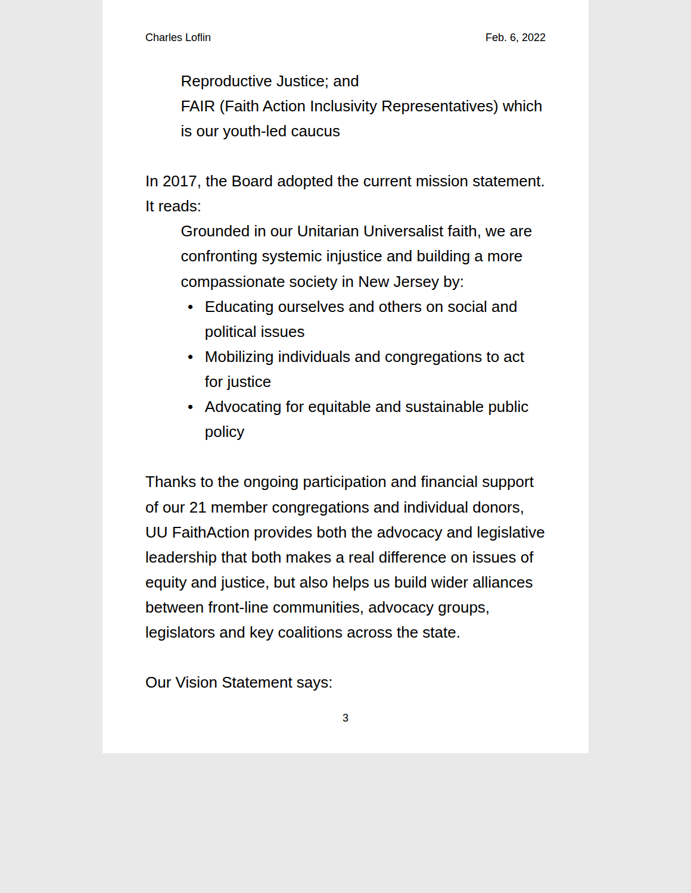Charles Loflin Feb. 6, 2022
Reproductive Justice; and
FAIR (Faith Action Inclusivity Representatives) which is our youth-led caucus
In 2017, the Board adopted the current mission statement. It reads:
Grounded in our Unitarian Universalist faith, we are confronting systemic injustice and building a more compassionate society in New Jersey by:
Educating ourselves and others on social and political issues
Mobilizing individuals and congregations to act for justice
Advocating for equitable and sustainable public policy
Thanks to the ongoing participation and financial support of our 21 member congregations and individual donors, UU FaithAction provides both the advocacy and legislative leadership that both makes a real difference on issues of equity and justice, but also helps us build wider alliances between front-line communities, advocacy groups, legislators and key coalitions across the state.
Our Vision Statement says:
3